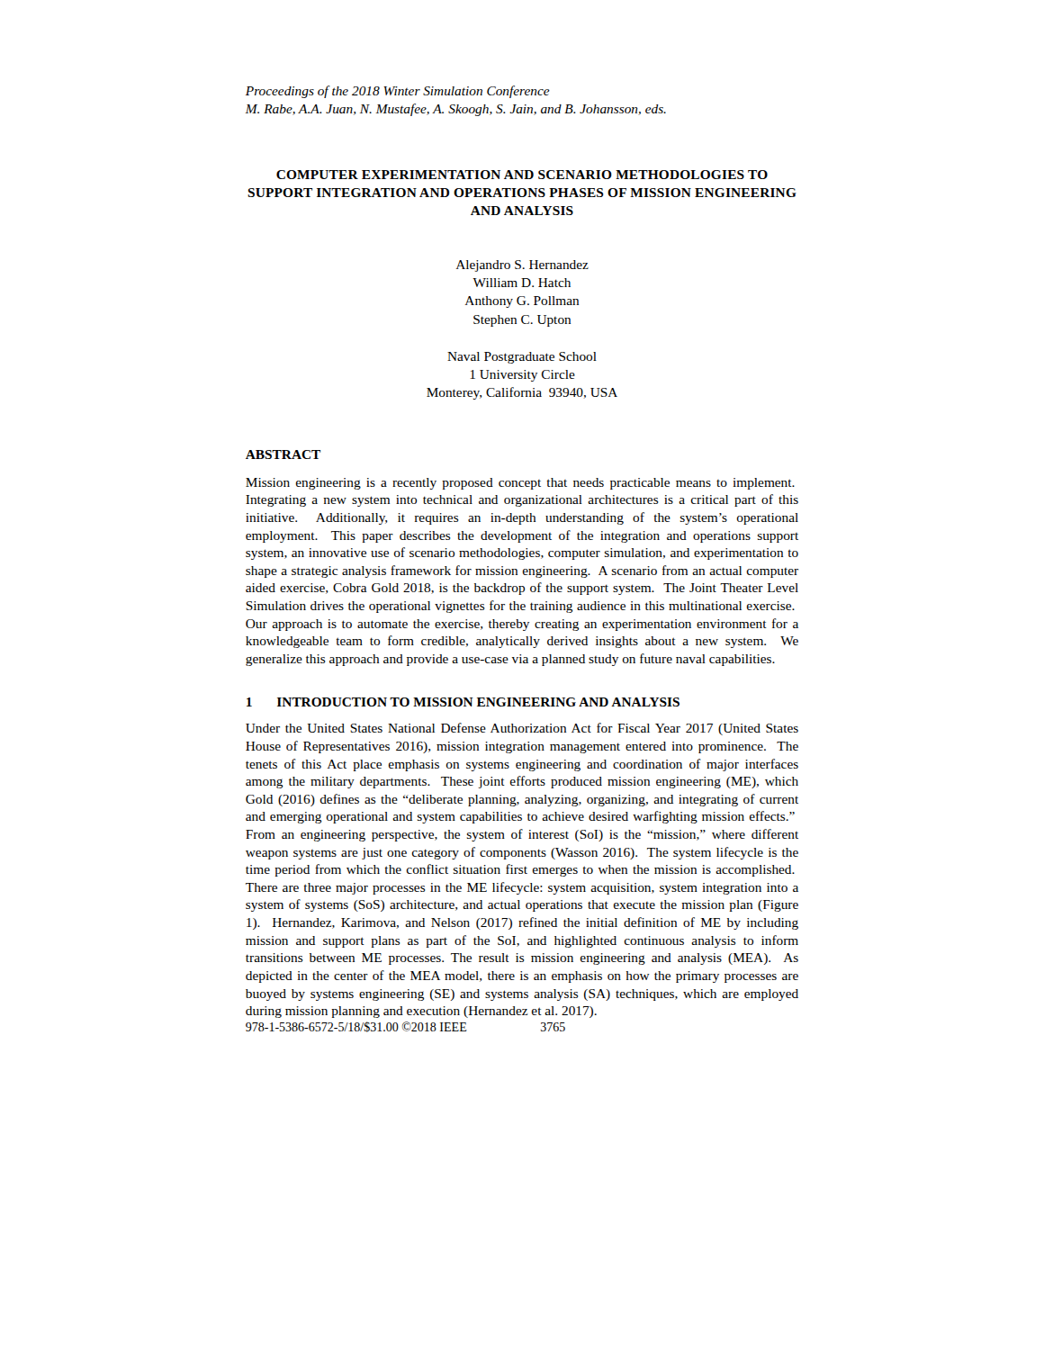Proceedings of the 2018 Winter Simulation Conference
M. Rabe, A.A. Juan, N. Mustafee, A. Skoogh, S. Jain, and B. Johansson, eds.
Computer Experimentation and Scenario Methodologies to Support Integration and Operations Phases of Mission Engineering and Analysis
Alejandro S. Hernandez
William D. Hatch
Anthony G. Pollman
Stephen C. Upton
Naval Postgraduate School
1 University Circle
Monterey, California 93940, USA
Abstract
Mission engineering is a recently proposed concept that needs practicable means to implement. Integrating a new system into technical and organizational architectures is a critical part of this initiative. Additionally, it requires an in-depth understanding of the system’s operational employment. This paper describes the development of the integration and operations support system, an innovative use of scenario methodologies, computer simulation, and experimentation to shape a strategic analysis framework for mission engineering. A scenario from an actual computer aided exercise, Cobra Gold 2018, is the backdrop of the support system. The Joint Theater Level Simulation drives the operational vignettes for the training audience in this multinational exercise. Our approach is to automate the exercise, thereby creating an experimentation environment for a knowledgeable team to form credible, analytically derived insights about a new system. We generalize this approach and provide a use-case via a planned study on future naval capabilities.
1 Introduction to Mission Engineering and Analysis
Under the United States National Defense Authorization Act for Fiscal Year 2017 (United States House of Representatives 2016), mission integration management entered into prominence. The tenets of this Act place emphasis on systems engineering and coordination of major interfaces among the military departments. These joint efforts produced mission engineering (ME), which Gold (2016) defines as the “deliberate planning, analyzing, organizing, and integrating of current and emerging operational and system capabilities to achieve desired warfighting mission effects.” From an engineering perspective, the system of interest (SoI) is the “mission,” where different weapon systems are just one category of components (Wasson 2016). The system lifecycle is the time period from which the conflict situation first emerges to when the mission is accomplished. There are three major processes in the ME lifecycle: system acquisition, system integration into a system of systems (SoS) architecture, and actual operations that execute the mission plan (Figure 1). Hernandez, Karimova, and Nelson (2017) refined the initial definition of ME by including mission and support plans as part of the SoI, and highlighted continuous analysis to inform transitions between ME processes. The result is mission engineering and analysis (MEA). As depicted in the center of the MEA model, there is an emphasis on how the primary processes are buoyed by systems engineering (SE) and systems analysis (SA) techniques, which are employed during mission planning and execution (Hernandez et al. 2017).
978-1-5386-6572-5/18/$31.00 ©2018 IEEE 3765